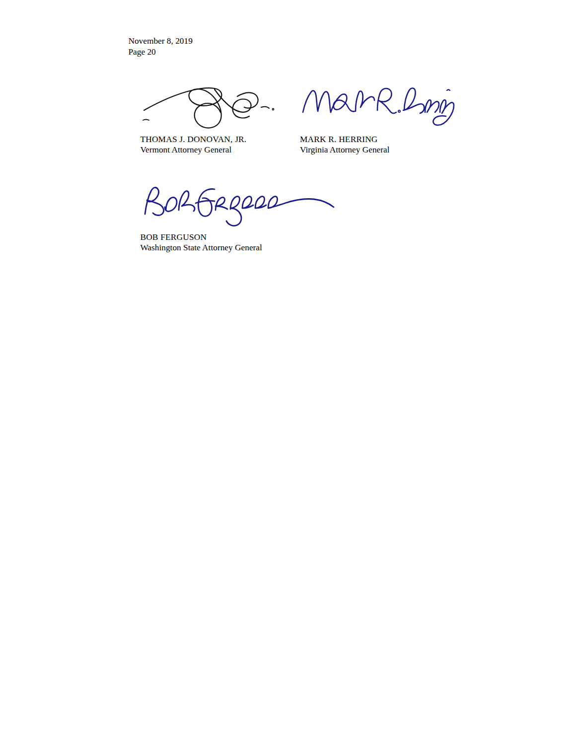November 8, 2019
Page 20
| Thomas J. Donovan, Jr. Vermont Attorney General | Mark R. Herring Virginia Attorney General |
| Bob Ferguson Washington State Attorney General | |